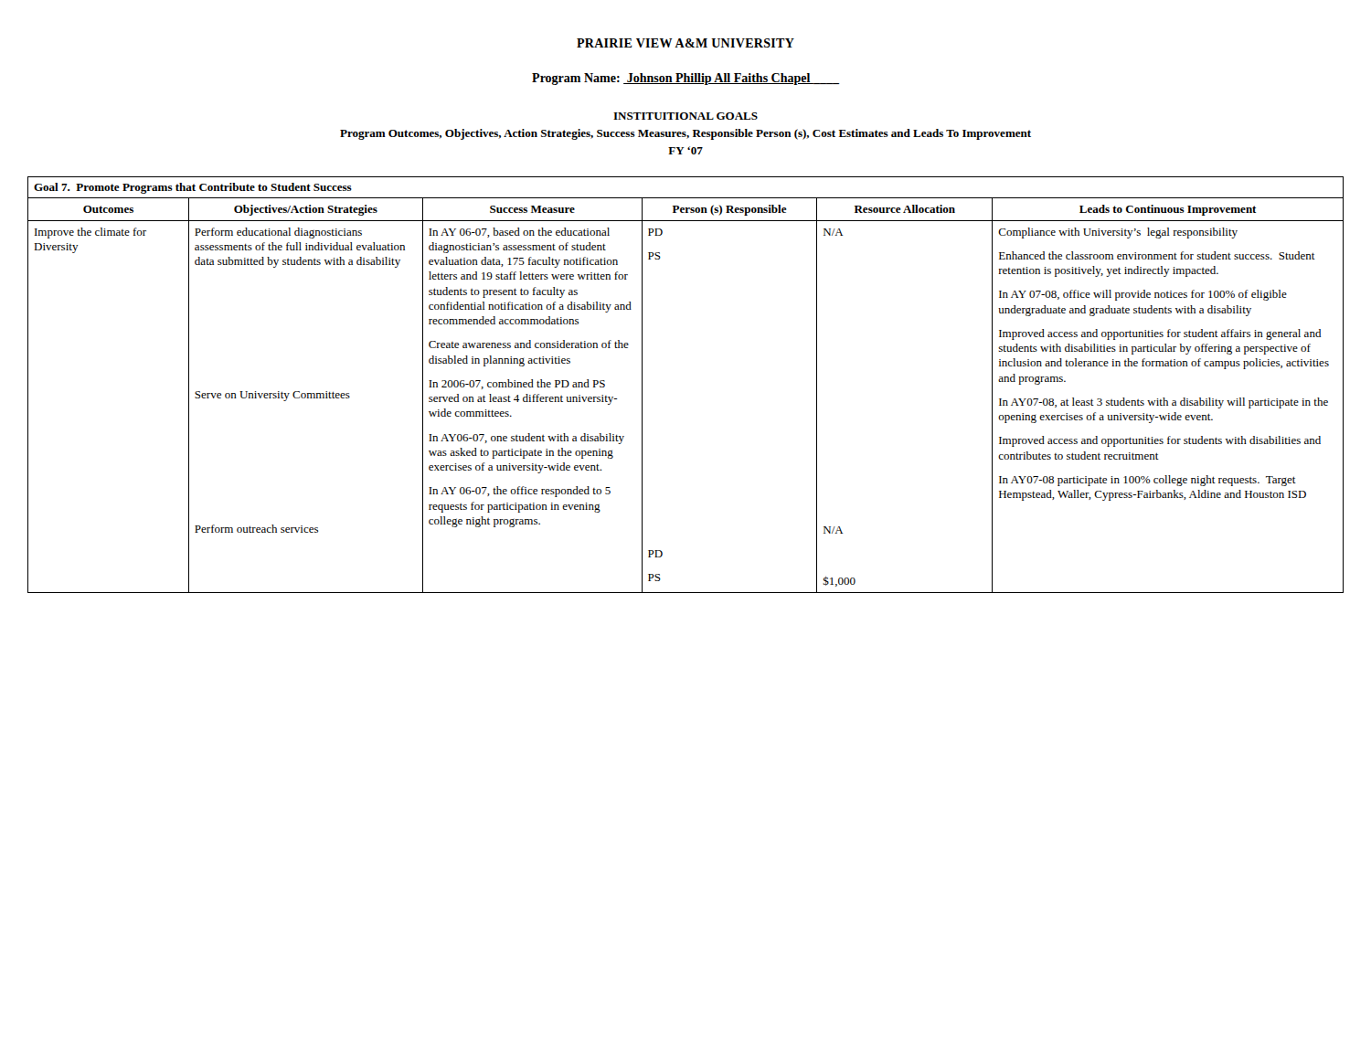PRAIRIE VIEW A&M UNIVERSITY
Program Name: Johnson Phillip All Faiths Chapel ____
INSTITUITIONAL GOALS Program Outcomes, Objectives, Action Strategies, Success Measures, Responsible Person (s), Cost Estimates and Leads To Improvement FY ‘07
| Goal 7. Promote Programs that Contribute to Student Success |
| Outcomes | Objectives/Action Strategies | Success Measure | Person (s) Responsible | Resource Allocation | Leads to Continuous Improvement |
| Improve the climate for Diversity | Perform educational diagnosticians assessments of the full individual evaluation data submitted by students with a disability Serve on University Committees Perform outreach services | In AY 06-07, based on the educational diagnostician’s assessment of student evaluation data, 175 faculty notification letters and 19 staff letters were written for students to present to faculty as confidential notification of a disability and recommended accommodations Create awareness and consideration of the disabled in planning activities In 2006-07, combined the PD and PS served on at least 4 different university-wide committees. In AY06-07, one student with a disability was asked to participate in the opening exercises of a university-wide event. In AY 06-07, the office responded to 5 requests for participation in evening college night programs. | PD PS PD PS | N/A N/A $1,000 | Compliance with University’s legal responsibility Enhanced the classroom environment for student success. Student retention is positively, yet indirectly impacted. In AY 07-08, office will provide notices for 100% of eligible undergraduate and graduate students with a disability Improved access and opportunities for student affairs in general and students with disabilities in particular by offering a perspective of inclusion and tolerance in the formation of campus policies, activities and programs. In AY07-08, at least 3 students with a disability will participate in the opening exercises of a university-wide event. Improved access and opportunities for students with disabilities and contributes to student recruitment In AY07-08 participate in 100% college night requests. Target Hempstead, Waller, Cypress-Fairbanks, Aldine and Houston ISD |